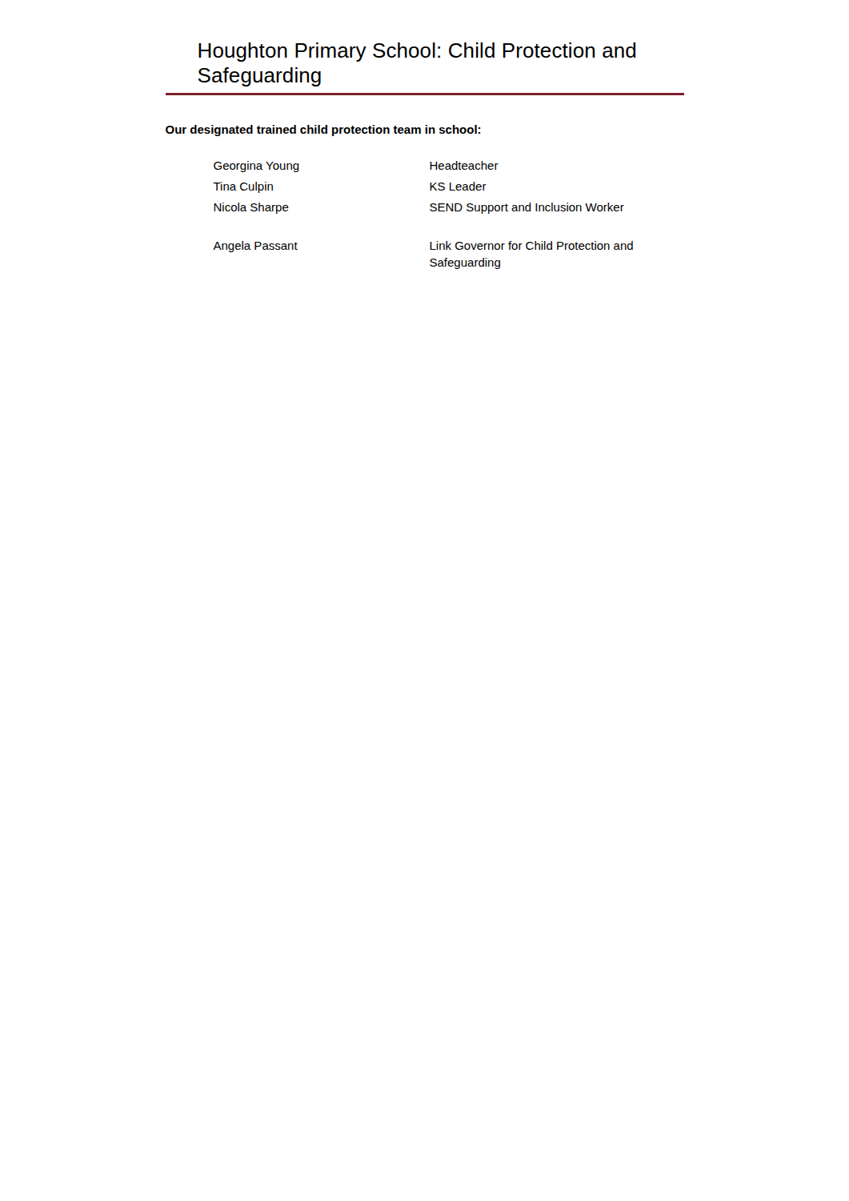Houghton Primary School: Child Protection and Safeguarding
Our designated trained child protection team in school:
| Georgina Young | Headteacher |
| Tina Culpin | KS Leader |
| Nicola Sharpe | SEND Support and Inclusion Worker |
| Angela Passant | Link Governor for Child Protection and Safeguarding |